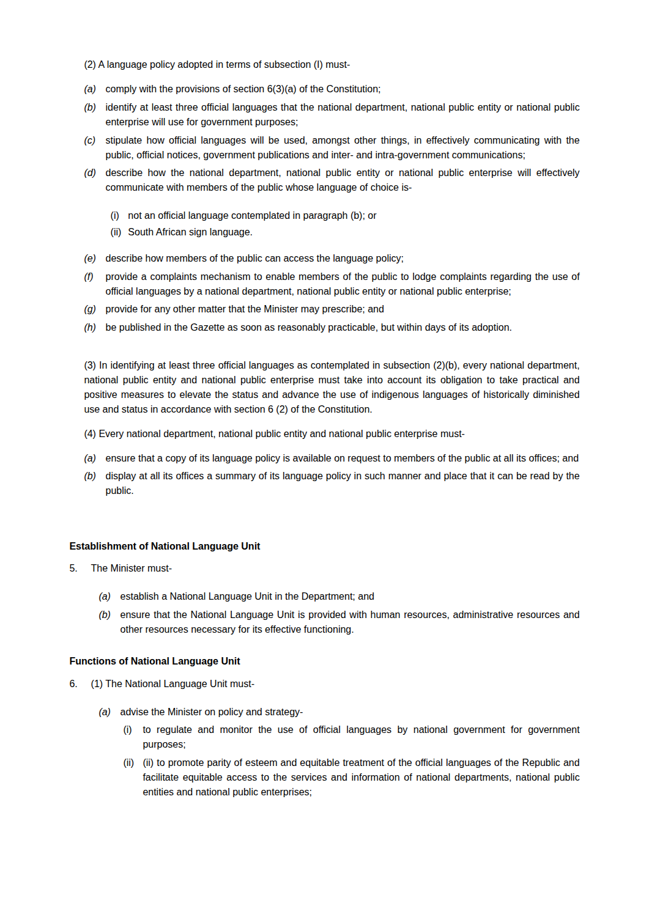(2) A language policy adopted in terms of subsection (I) must-
(a)
comply with the provisions of section 6(3)(a) of the Constitution;
(b)
identify at least three official languages that the national department, national public entity or national public enterprise will use for government purposes;
(c)
stipulate how official languages will be used, amongst other things, in effectively communicating with the public, official notices, government publications and inter- and intra-government communications;
(d)
describe how the national department, national public entity or national public enterprise will effectively communicate with members of the public whose language of choice is-
(i)
not an official language contemplated in paragraph (b); or
(ii)
South African sign language.
(e)
describe how members of the public can access the language policy;
(f)
provide a complaints mechanism to enable members of the public to lodge complaints regarding the use of official languages by a national department, national public entity or national public enterprise;
(g)
provide for any other matter that the Minister may prescribe; and
(h)
be published in the Gazette as soon as reasonably practicable, but within days of its adoption.
(3) In identifying at least three official languages as contemplated in subsection (2)(b), every national department, national public entity and national public enterprise must take into account its obligation to take practical and positive measures to elevate the status and advance the use of indigenous languages of historically diminished use and status in accordance with section 6 (2) of the Constitution.
(4) Every national department, national public entity and national public enterprise must-
(a)
ensure that a copy of its language policy is available on request to members of the public at all its offices; and
(b)
display at all its offices a summary of its language policy in such manner and place that it can be read by the public.
Establishment of National Language Unit
5.
The Minister must-
(a)
establish a National Language Unit in the Department; and
(b)
ensure that the National Language Unit is provided with human resources, administrative resources and other resources necessary for its effective functioning.
Functions of National Language Unit
6.
(1) The National Language Unit must-
(a)
advise the Minister on policy and strategy-
(i)
to regulate and monitor the use of official languages by national government for government purposes;
(ii)
(ii) to promote parity of esteem and equitable treatment of the official languages of the Republic and facilitate equitable access to the services and information of national departments, national public entities and national public enterprises;